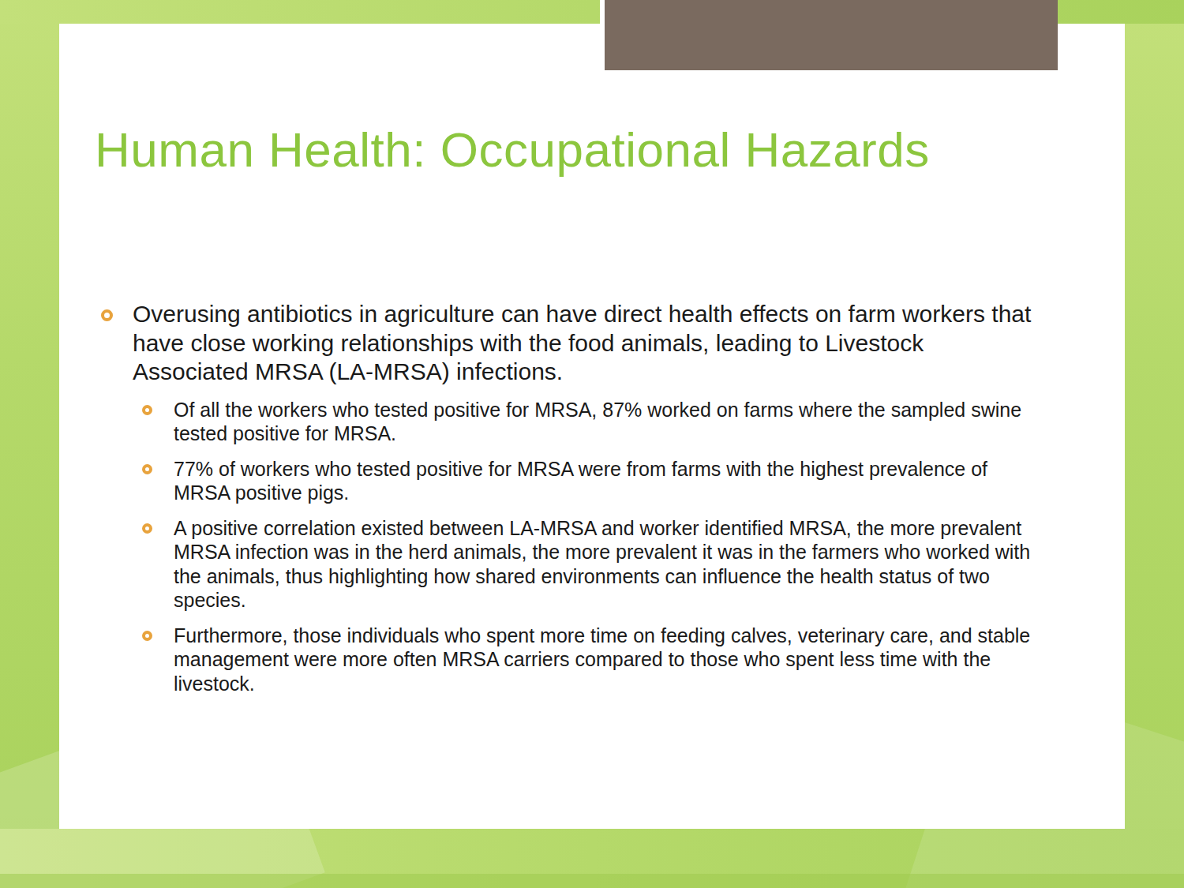Human Health: Occupational Hazards
Overusing antibiotics in agriculture can have direct health effects on farm workers that have close working relationships with the food animals, leading to Livestock Associated MRSA (LA-MRSA) infections.
Of all the workers who tested positive for MRSA, 87% worked on farms where the sampled swine tested positive for MRSA.
77% of workers who tested positive for MRSA were from farms with the highest prevalence of MRSA positive pigs.
A positive correlation existed between LA-MRSA and worker identified MRSA, the more prevalent MRSA infection was in the herd animals, the more prevalent it was in the farmers who worked with the animals, thus highlighting how shared environments can influence the health status of two species.
Furthermore, those individuals who spent more time on feeding calves, veterinary care, and stable management were more often MRSA carriers compared to those who spent less time with the livestock.